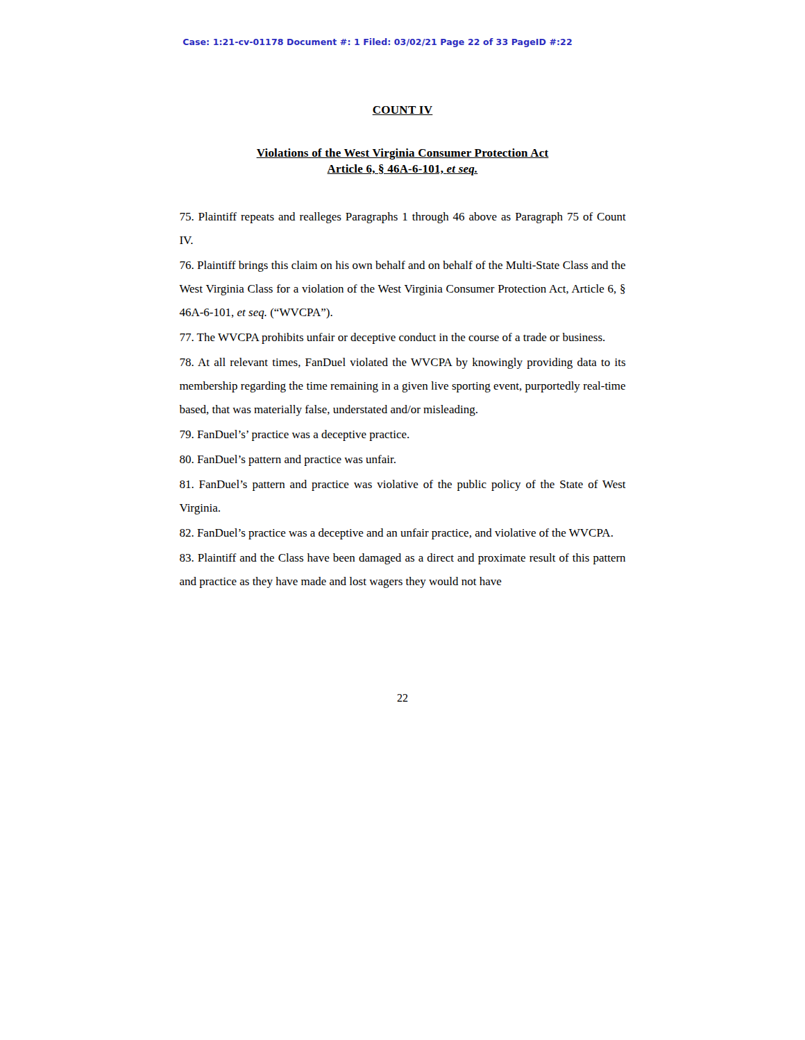Case: 1:21-cv-01178 Document #: 1 Filed: 03/02/21 Page 22 of 33 PageID #:22
COUNT IV
Violations of the West Virginia Consumer Protection Act
Article 6, § 46A‑6‑101, et seq.
75. Plaintiff repeats and realleges Paragraphs 1 through 46 above as Paragraph 75 of Count IV.
76. Plaintiff brings this claim on his own behalf and on behalf of the Multi‑State Class and the West Virginia Class for a violation of the West Virginia Consumer Protection Act, Article 6, § 46A‑6‑101, et seq. (“WVCPA”).
77. The WVCPA prohibits unfair or deceptive conduct in the course of a trade or business.
78. At all relevant times, FanDuel violated the WVCPA by knowingly providing data to its membership regarding the time remaining in a given live sporting event, purportedly real‑time based, that was materially false, understated and/or misleading.
79. FanDuel’s’ practice was a deceptive practice.
80. FanDuel’s pattern and practice was unfair.
81. FanDuel’s pattern and practice was violative of the public policy of the State of West Virginia.
82. FanDuel’s practice was a deceptive and an unfair practice, and violative of the WVCPA.
83. Plaintiff and the Class have been damaged as a direct and proximate result of this pattern and practice as they have made and lost wagers they would not have
22